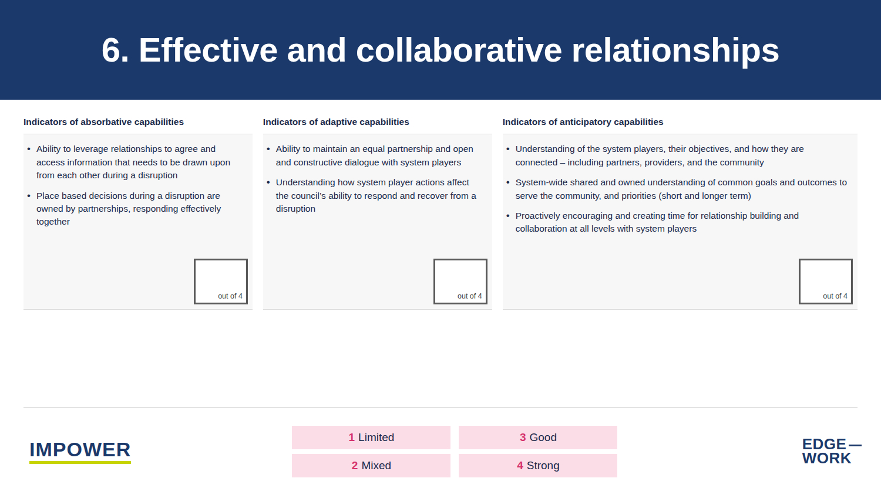6. Effective and collaborative relationships
Indicators of absorbative capabilities
Ability to leverage relationships to agree and access information that needs to be drawn upon from each other during a disruption
Place based decisions during a disruption are owned by partnerships, responding effectively together
out of 4
Indicators of adaptive capabilities
Ability to maintain an equal partnership and open and constructive dialogue with system players
Understanding how system player actions affect the council’s ability to respond and recover from a disruption
out of 4
Indicators of anticipatory capabilities
Understanding of the system players, their objectives, and how they are connected – including partners, providers, and the community
System-wide shared and owned understanding of common goals and outcomes to serve the community, and priorities (short and longer term)
Proactively encouraging and creating time for relationship building and collaboration at all levels with system players
out of 4
IMPOWER
1 Limited
3 Good
2 Mixed
4 Strong
EDGE
WORK